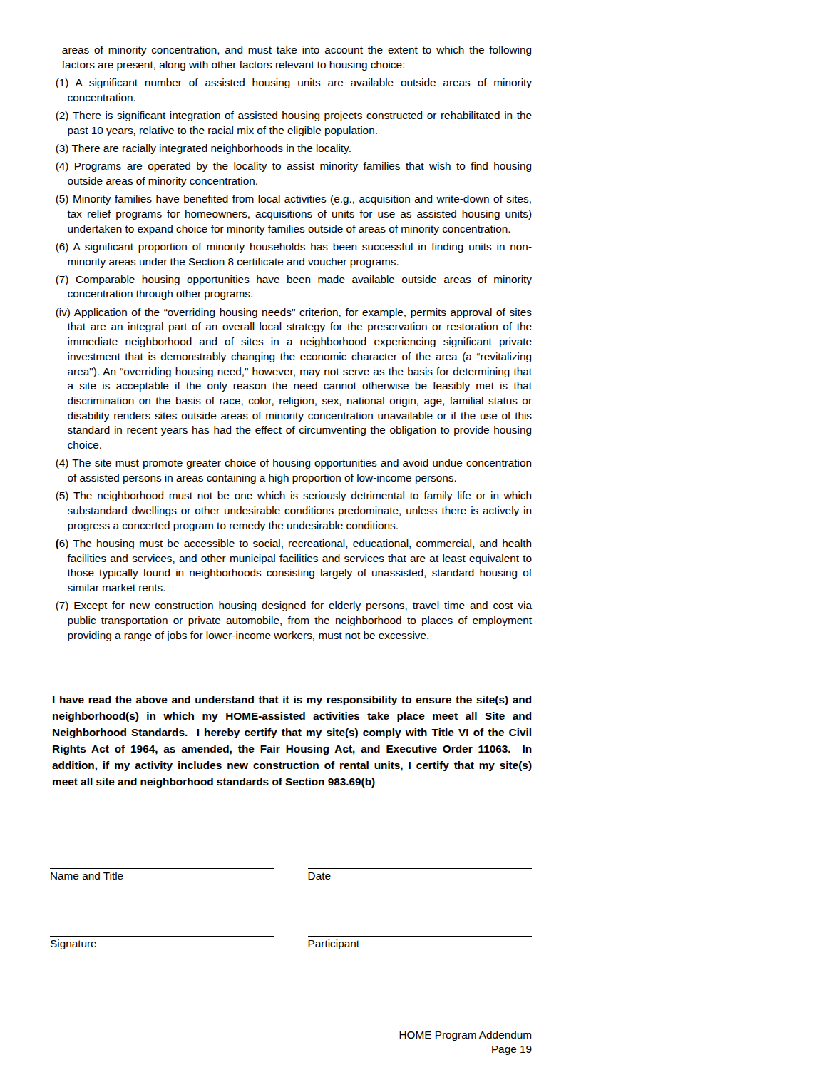areas of minority concentration, and must take into account the extent to which the following factors are present, along with other factors relevant to housing choice:
(1) A significant number of assisted housing units are available outside areas of minority concentration.
(2) There is significant integration of assisted housing projects constructed or rehabilitated in the past 10 years, relative to the racial mix of the eligible population.
(3) There are racially integrated neighborhoods in the locality.
(4) Programs are operated by the locality to assist minority families that wish to find housing outside areas of minority concentration.
(5) Minority families have benefited from local activities (e.g., acquisition and write-down of sites, tax relief programs for homeowners, acquisitions of units for use as assisted housing units) undertaken to expand choice for minority families outside of areas of minority concentration.
(6) A significant proportion of minority households has been successful in finding units in non-minority areas under the Section 8 certificate and voucher programs.
(7) Comparable housing opportunities have been made available outside areas of minority concentration through other programs.
(iv) Application of the “overriding housing needs" criterion, for example, permits approval of sites that are an integral part of an overall local strategy for the preservation or restoration of the immediate neighborhood and of sites in a neighborhood experiencing significant private investment that is demonstrably changing the economic character of the area (a “revitalizing area"). An “overriding housing need," however, may not serve as the basis for determining that a site is acceptable if the only reason the need cannot otherwise be feasibly met is that discrimination on the basis of race, color, religion, sex, national origin, age, familial status or disability renders sites outside areas of minority concentration unavailable or if the use of this standard in recent years has had the effect of circumventing the obligation to provide housing choice.
(4) The site must promote greater choice of housing opportunities and avoid undue concentration of assisted persons in areas containing a high proportion of low-income persons.
(5) The neighborhood must not be one which is seriously detrimental to family life or in which substandard dwellings or other undesirable conditions predominate, unless there is actively in progress a concerted program to remedy the undesirable conditions.
(6) The housing must be accessible to social, recreational, educational, commercial, and health facilities and services, and other municipal facilities and services that are at least equivalent to those typically found in neighborhoods consisting largely of unassisted, standard housing of similar market rents.
(7) Except for new construction housing designed for elderly persons, travel time and cost via public transportation or private automobile, from the neighborhood to places of employment providing a range of jobs for lower-income workers, must not be excessive.
I have read the above and understand that it is my responsibility to ensure the site(s) and neighborhood(s) in which my HOME-assisted activities take place meet all Site and Neighborhood Standards. I hereby certify that my site(s) comply with Title VI of the Civil Rights Act of 1964, as amended, the Fair Housing Act, and Executive Order 11063. In addition, if my activity includes new construction of rental units, I certify that my site(s) meet all site and neighborhood standards of Section 983.69(b)
| Name and Title | | Date |
| Signature | | Participant |
HOME Program Addendum
Page 19